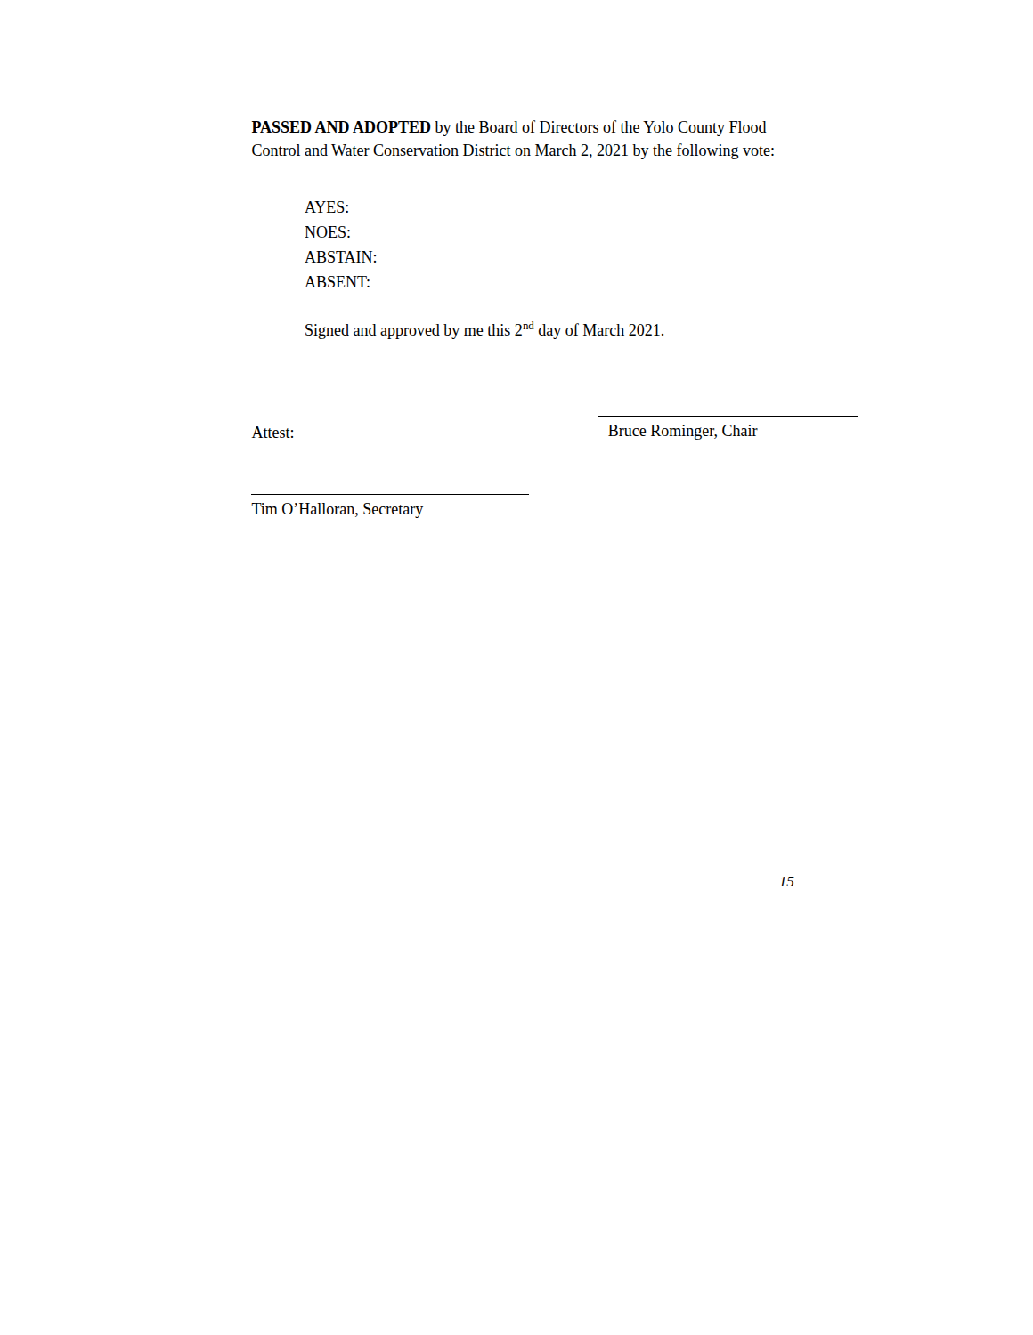PASSED AND ADOPTED by the Board of Directors of the Yolo County Flood Control and Water Conservation District on March 2, 2021 by the following vote:
AYES:
NOES:
ABSTAIN:
ABSENT:
Signed and approved by me this 2nd day of March 2021.
Bruce Rominger, Chair
Attest:
Tim O’Halloran, Secretary
15